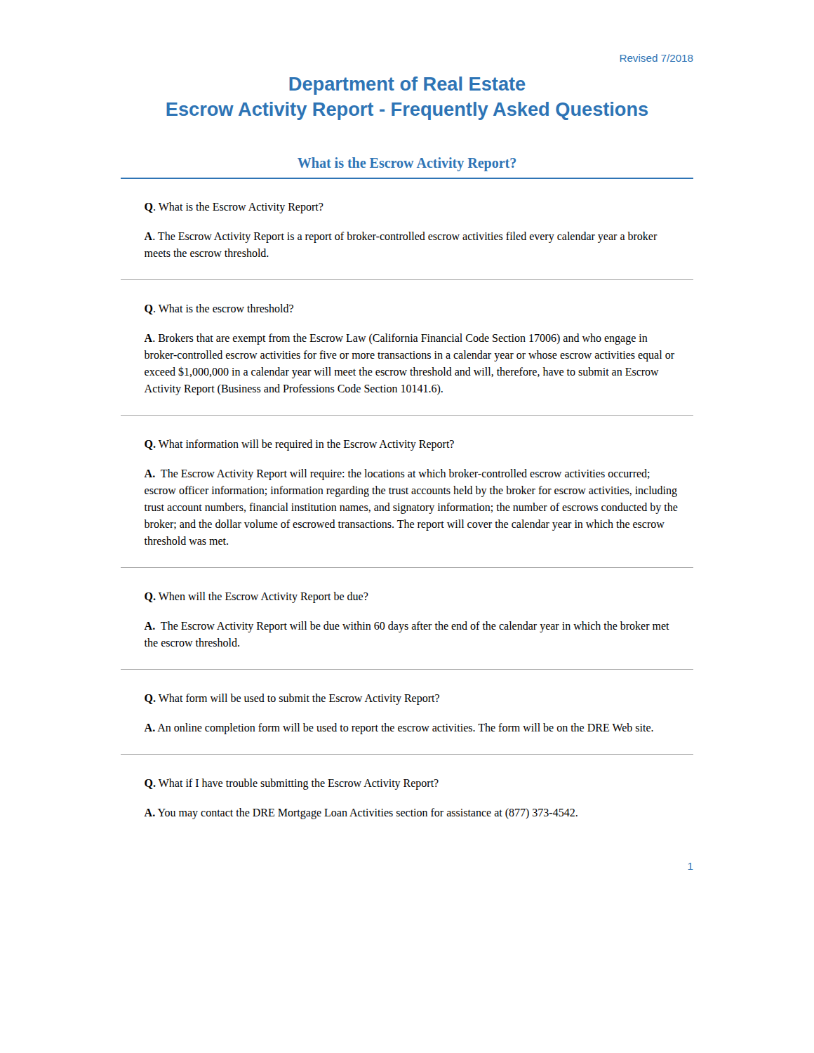Revised 7/2018
Department of Real Estate Escrow Activity Report - Frequently Asked Questions
What is the Escrow Activity Report?
Q. What is the Escrow Activity Report?
A. The Escrow Activity Report is a report of broker-controlled escrow activities filed every calendar year a broker meets the escrow threshold.
Q. What is the escrow threshold?
A. Brokers that are exempt from the Escrow Law (California Financial Code Section 17006) and who engage in broker-controlled escrow activities for five or more transactions in a calendar year or whose escrow activities equal or exceed $1,000,000 in a calendar year will meet the escrow threshold and will, therefore, have to submit an Escrow Activity Report (Business and Professions Code Section 10141.6).
Q. What information will be required in the Escrow Activity Report?
A. The Escrow Activity Report will require: the locations at which broker-controlled escrow activities occurred; escrow officer information; information regarding the trust accounts held by the broker for escrow activities, including trust account numbers, financial institution names, and signatory information; the number of escrows conducted by the broker; and the dollar volume of escrowed transactions. The report will cover the calendar year in which the escrow threshold was met.
Q. When will the Escrow Activity Report be due?
A. The Escrow Activity Report will be due within 60 days after the end of the calendar year in which the broker met the escrow threshold.
Q. What form will be used to submit the Escrow Activity Report?
A. An online completion form will be used to report the escrow activities. The form will be on the DRE Web site.
Q. What if I have trouble submitting the Escrow Activity Report?
A. You may contact the DRE Mortgage Loan Activities section for assistance at (877) 373-4542.
1